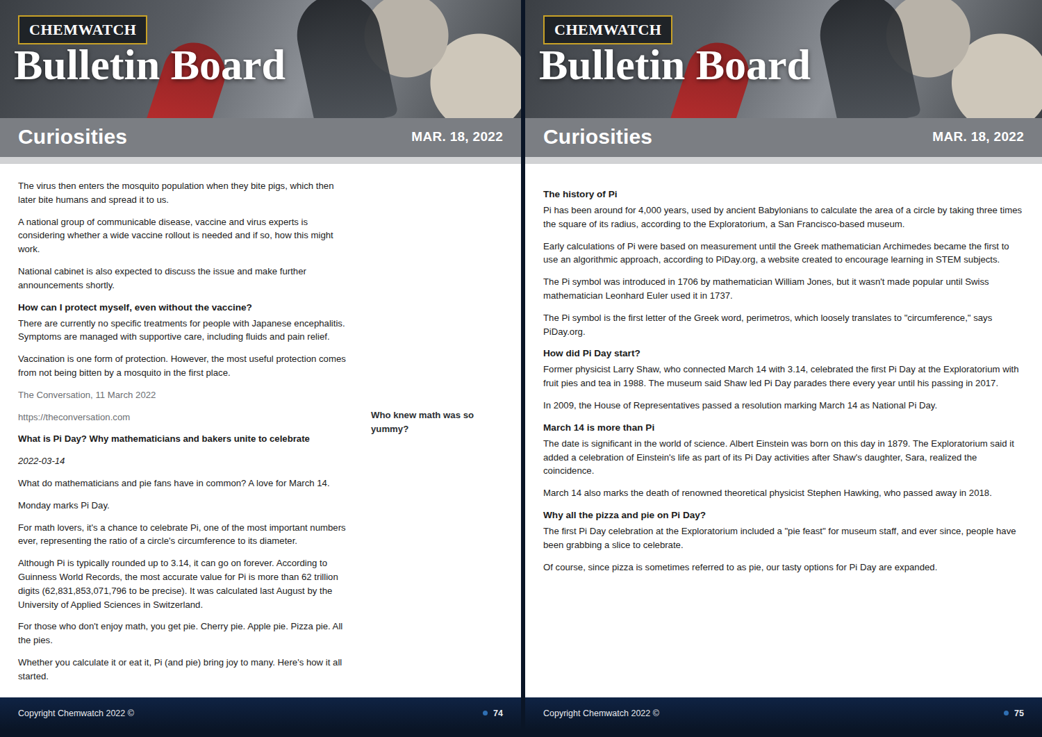CHEMWATCH
Bulletin Board
Curiosities
MAR. 18, 2022
The virus then enters the mosquito population when they bite pigs, which then later bite humans and spread it to us.
A national group of communicable disease, vaccine and virus experts is considering whether a wide vaccine rollout is needed and if so, how this might work.
National cabinet is also expected to discuss the issue and make further announcements shortly.
How can I protect myself, even without the vaccine?
There are currently no specific treatments for people with Japanese encephalitis. Symptoms are managed with supportive care, including fluids and pain relief.
Vaccination is one form of protection. However, the most useful protection comes from not being bitten by a mosquito in the first place.
The Conversation, 11 March 2022
https://theconversation.com
What is Pi Day? Why mathematicians and bakers unite to celebrate
2022-03-14
What do mathematicians and pie fans have in common? A love for March 14.
Monday marks Pi Day.
For math lovers, it's a chance to celebrate Pi, one of the most important numbers ever, representing the ratio of a circle's circumference to its diameter.
Although Pi is typically rounded up to 3.14, it can go on forever. According to Guinness World Records, the most accurate value for Pi is more than 62 trillion digits (62,831,853,071,796 to be precise). It was calculated last August by the University of Applied Sciences in Switzerland.
For those who don't enjoy math, you get pie. Cherry pie. Apple pie. Pizza pie. All the pies.
Whether you calculate it or eat it, Pi (and pie) bring joy to many. Here's how it all started.
Who knew math was so yummy?
Copyright Chemwatch 2022 ©
74
CHEMWATCH
Bulletin Board
Curiosities
MAR. 18, 2022
The history of Pi
Pi has been around for 4,000 years, used by ancient Babylonians to calculate the area of a circle by taking three times the square of its radius, according to the Exploratorium, a San Francisco-based museum.
Early calculations of Pi were based on measurement until the Greek mathematician Archimedes became the first to use an algorithmic approach, according to PiDay.org, a website created to encourage learning in STEM subjects.
The Pi symbol was introduced in 1706 by mathematician William Jones, but it wasn't made popular until Swiss mathematician Leonhard Euler used it in 1737.
The Pi symbol is the first letter of the Greek word, perimetros, which loosely translates to "circumference," says PiDay.org.
How did Pi Day start?
Former physicist Larry Shaw, who connected March 14 with 3.14, celebrated the first Pi Day at the Exploratorium with fruit pies and tea in 1988. The museum said Shaw led Pi Day parades there every year until his passing in 2017.
In 2009, the House of Representatives passed a resolution marking March 14 as National Pi Day.
March 14 is more than Pi
The date is significant in the world of science. Albert Einstein was born on this day in 1879. The Exploratorium said it added a celebration of Einstein's life as part of its Pi Day activities after Shaw's daughter, Sara, realized the coincidence.
March 14 also marks the death of renowned theoretical physicist Stephen Hawking, who passed away in 2018.
Why all the pizza and pie on Pi Day?
The first Pi Day celebration at the Exploratorium included a "pie feast" for museum staff, and ever since, people have been grabbing a slice to celebrate.
Of course, since pizza is sometimes referred to as pie, our tasty options for Pi Day are expanded.
Copyright Chemwatch 2022 ©
75